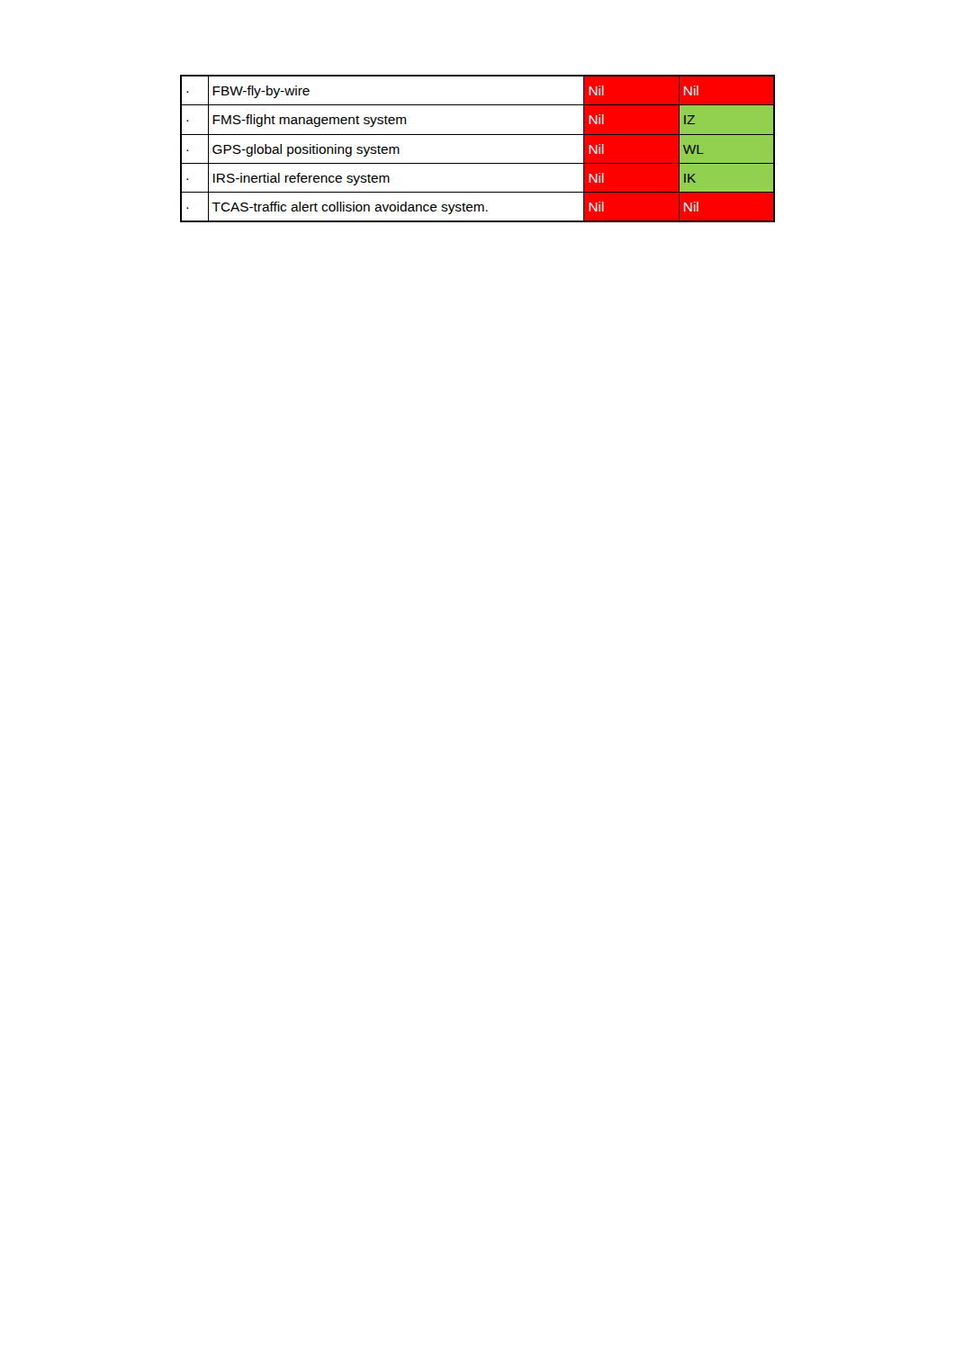| · | FBW-fly-by-wire | Nil | Nil |
| · | FMS-flight management system | Nil | IZ |
| · | GPS-global positioning system | Nil | WL |
| · | IRS-inertial reference system | Nil | IK |
| · | TCAS-traffic alert collision avoidance system. | Nil | Nil |